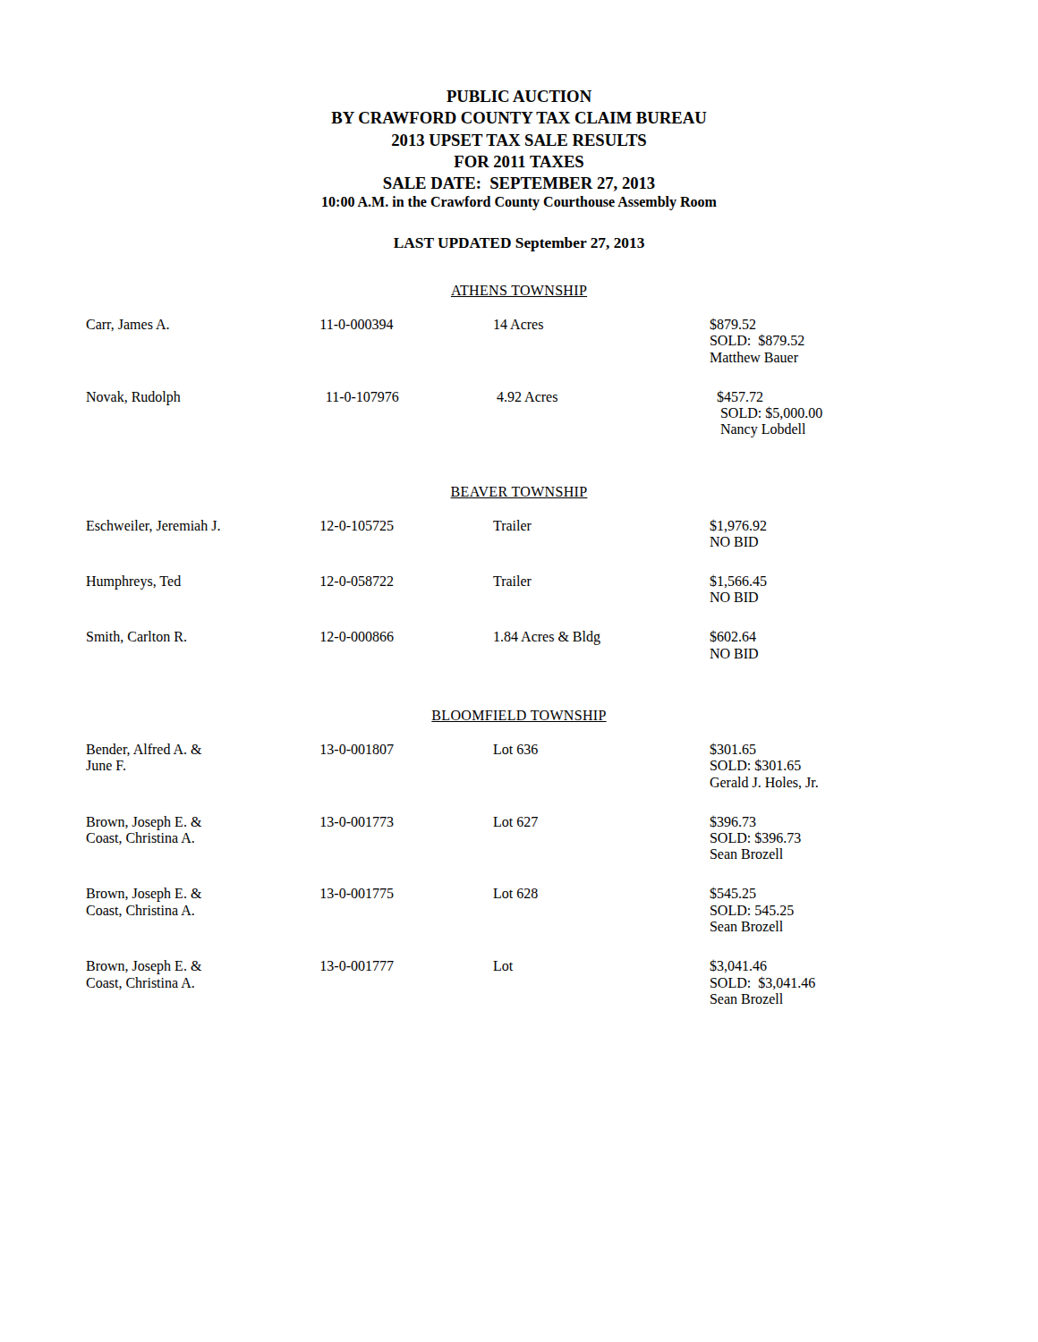PUBLIC AUCTION
BY CRAWFORD COUNTY TAX CLAIM BUREAU
2013 UPSET TAX SALE RESULTS
FOR 2011 TAXES
SALE DATE: SEPTEMBER 27, 2013
10:00 A.M. in the Crawford County Courthouse Assembly Room
LAST UPDATED September 27, 2013
ATHENS TOWNSHIP
| Carr, James A. | 11-0-000394 | 14 Acres | $879.52 SOLD: $879.52 Matthew Bauer |
| Novak, Rudolph | 11-0-107976 | 4.92 Acres | $457.72 SOLD: $5,000.00 Nancy Lobdell |
BEAVER TOWNSHIP
| Eschweiler, Jeremiah J. | 12-0-105725 | Trailer | $1,976.92 NO BID |
| Humphreys, Ted | 12-0-058722 | Trailer | $1,566.45 NO BID |
| Smith, Carlton R. | 12-0-000866 | 1.84 Acres & Bldg | $602.64 NO BID |
BLOOMFIELD TOWNSHIP
| Bender, Alfred A. & June F. | 13-0-001807 | Lot 636 | $301.65 SOLD: $301.65 Gerald J. Holes, Jr. |
| Brown, Joseph E. & Coast, Christina A. | 13-0-001773 | Lot 627 | $396.73 SOLD: $396.73 Sean Brozell |
| Brown, Joseph E. & Coast, Christina A. | 13-0-001775 | Lot 628 | $545.25 SOLD: 545.25 Sean Brozell |
| Brown, Joseph E. & Coast, Christina A. | 13-0-001777 | Lot | $3,041.46 SOLD: $3,041.46 Sean Brozell |